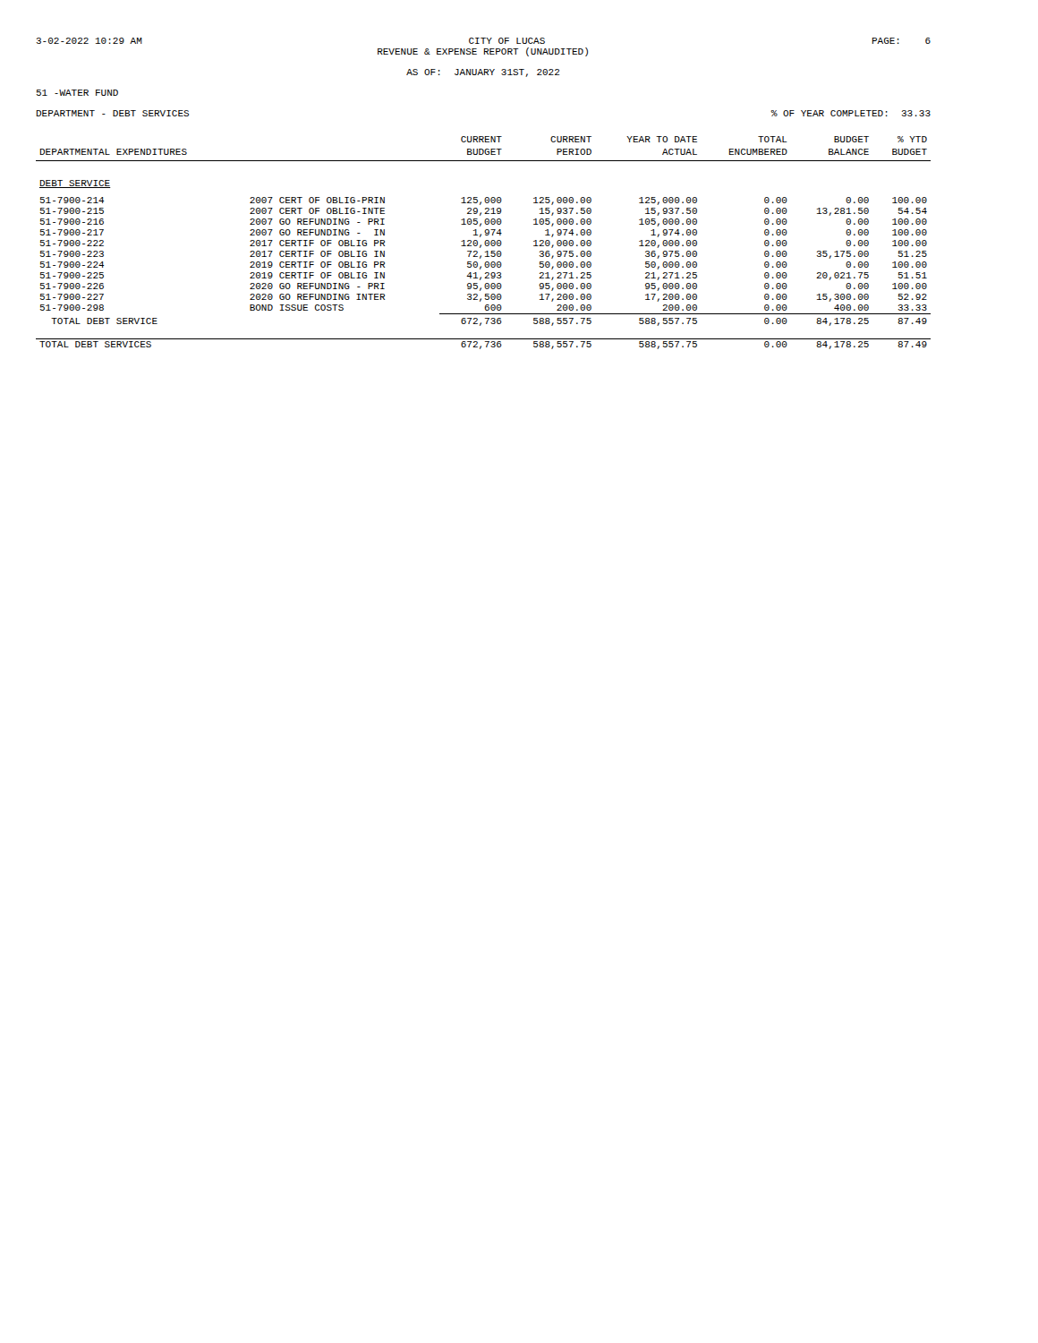3-02-2022 10:29 AM CITY OF LUCAS PAGE: 6
REVENUE & EXPENSE REPORT (UNAUDITED)
AS OF: JANUARY 31ST, 2022
51 -WATER FUND
DEPARTMENT - DEBT SERVICES % OF YEAR COMPLETED: 33.33
| | | CURRENT | CURRENT | YEAR TO DATE | TOTAL | BUDGET | % YTD |
| --- | --- | --- | --- | --- | --- | --- | --- |
| DEPARTMENTAL EXPENDITURES | | BUDGET | PERIOD | ACTUAL | ENCUMBERED | BALANCE | BUDGET |
| DEBT SERVICE |
| 51-7900-214 | 2007 CERT OF OBLIG-PRIN | 125,000 | 125,000.00 | 125,000.00 | 0.00 | 0.00 | 100.00 |
| 51-7900-215 | 2007 CERT OF OBLIG-INTE | 29,219 | 15,937.50 | 15,937.50 | 0.00 | 13,281.50 | 54.54 |
| 51-7900-216 | 2007 GO REFUNDING - PRI | 105,000 | 105,000.00 | 105,000.00 | 0.00 | 0.00 | 100.00 |
| 51-7900-217 | 2007 GO REFUNDING - IN | 1,974 | 1,974.00 | 1,974.00 | 0.00 | 0.00 | 100.00 |
| 51-7900-222 | 2017 CERTIF OF OBLIG PR | 120,000 | 120,000.00 | 120,000.00 | 0.00 | 0.00 | 100.00 |
| 51-7900-223 | 2017 CERTIF OF OBLIG IN | 72,150 | 36,975.00 | 36,975.00 | 0.00 | 35,175.00 | 51.25 |
| 51-7900-224 | 2019 CERTIF OF OBLIG PR | 50,000 | 50,000.00 | 50,000.00 | 0.00 | 0.00 | 100.00 |
| 51-7900-225 | 2019 CERTIF OF OBLIG IN | 41,293 | 21,271.25 | 21,271.25 | 0.00 | 20,021.75 | 51.51 |
| 51-7900-226 | 2020 GO REFUNDING - PRI | 95,000 | 95,000.00 | 95,000.00 | 0.00 | 0.00 | 100.00 |
| 51-7900-227 | 2020 GO REFUNDING INTER | 32,500 | 17,200.00 | 17,200.00 | 0.00 | 15,300.00 | 52.92 |
| 51-7900-298 | BOND ISSUE COSTS | 600 | 200.00 | 200.00 | 0.00 | 400.00 | 33.33 |
| TOTAL DEBT SERVICE | 672,736 | 588,557.75 | 588,557.75 | 0.00 | 84,178.25 | 87.49 |
| TOTAL DEBT SERVICES | 672,736 | 588,557.75 | 588,557.75 | 0.00 | 84,178.25 | 87.49 |